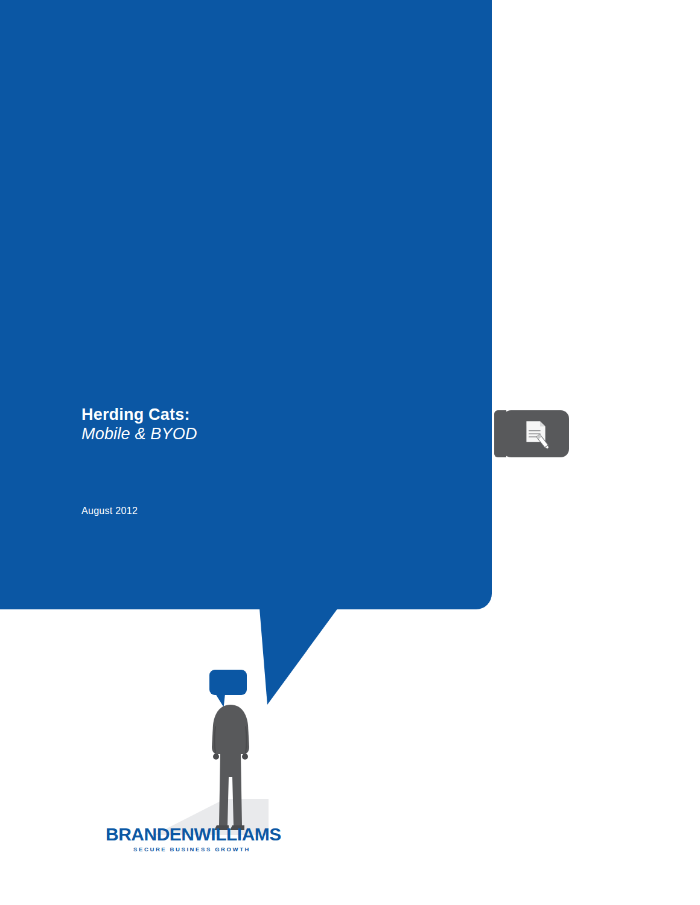Herding Cats: Mobile & BYOD
August 2012
BRANDEN WILLIAMS
SECURE BUSINESS GROWTH
Branden Williams — Secure Business Growth